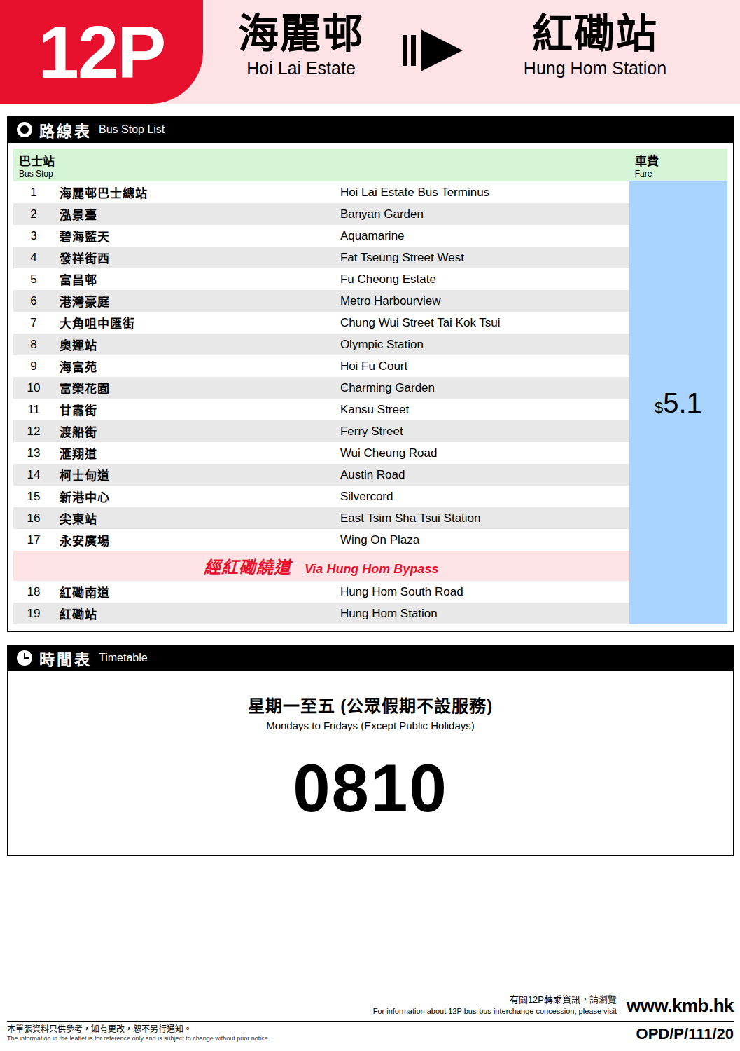12P
海麗邨
Hoi Lai Estate
紅磡站
Hung Hom Station
路線表 Bus Stop List
| 巴士站 Bus Stop | 車費 Fare |
| --- | --- |
| 1 | 海麗邨巴士總站 | Hoi Lai Estate Bus Terminus | $ 5.1 |
| 2 | 泓景臺 | Banyan Garden |
| 3 | 碧海藍天 | Aquamarine |
| 4 | 發祥街西 | Fat Tseung Street West |
| 5 | 富昌邨 | Fu Cheong Estate |
| 6 | 港灣豪庭 | Metro Harbourview |
| 7 | 大角咀中匯街 | Chung Wui Street Tai Kok Tsui |
| 8 | 奧運站 | Olympic Station |
| 9 | 海富苑 | Hoi Fu Court |
| 10 | 富榮花園 | Charming Garden |
| 11 | 甘肅街 | Kansu Street |
| 12 | 渡船街 | Ferry Street |
| 13 | 滙翔道 | Wui Cheung Road |
| 14 | 柯士甸道 | Austin Road |
| 15 | 新港中心 | Silvercord |
| 16 | 尖東站 | East Tsim Sha Tsui Station |
| 17 | 永安廣場 | Wing On Plaza |
| 經紅磡繞道 Via Hung Hom Bypass |
| 18 | 紅磡南道 | Hung Hom South Road |
| 19 | 紅磡站 | Hung Hom Station |
時間表 Timetable
星期一至五 (公眾假期不設服務)
Mondays to Fridays (Except Public Holidays)
0810
有關12P轉乘資訊，請瀏覽
For information about 12P bus-bus interchange concession, please visit
www.kmb.hk
本單張資料只供參考，如有更改，恕不另行通知。
The information in the leaflet is for reference only and is subject to change without prior notice.
OPD/P/111/20